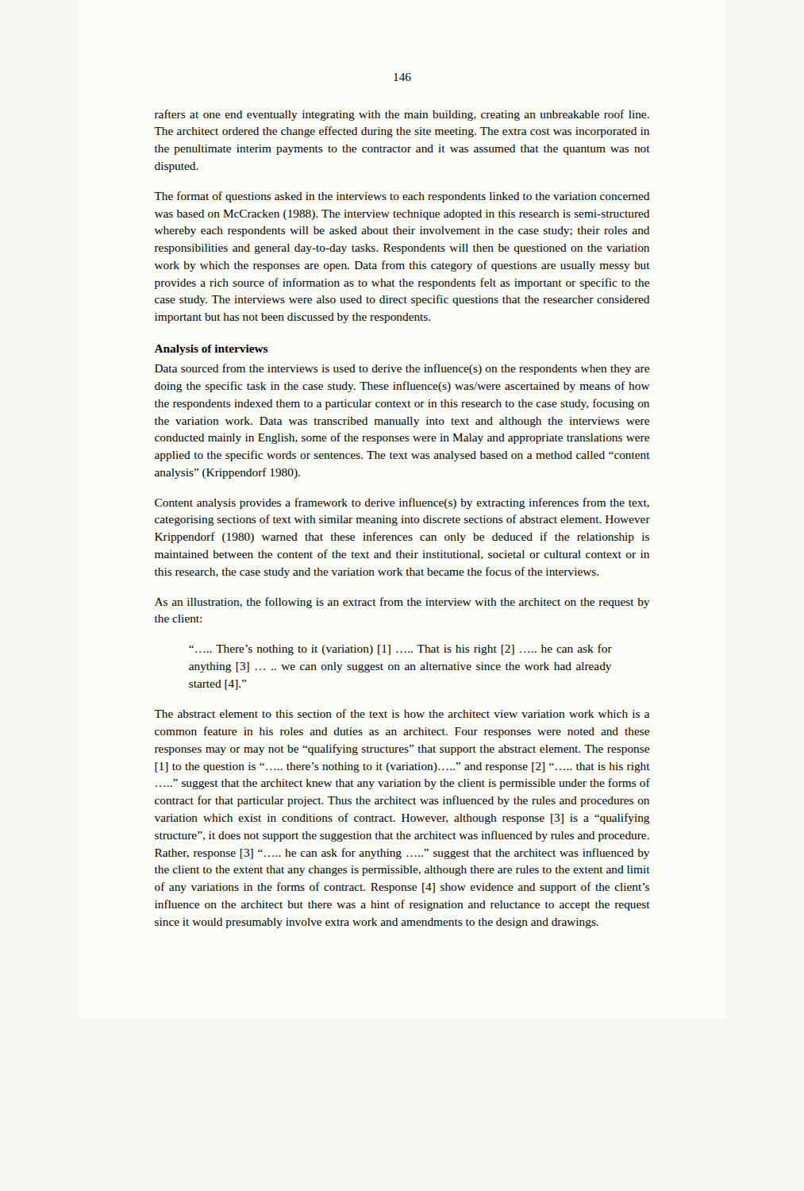146
rafters at one end eventually integrating with the main building, creating an unbreakable roof line. The architect ordered the change effected during the site meeting. The extra cost was incorporated in the penultimate interim payments to the contractor and it was assumed that the quantum was not disputed.
The format of questions asked in the interviews to each respondents linked to the variation concerned was based on McCracken (1988). The interview technique adopted in this research is semi-structured whereby each respondents will be asked about their involvement in the case study; their roles and responsibilities and general day-to-day tasks. Respondents will then be questioned on the variation work by which the responses are open. Data from this category of questions are usually messy but provides a rich source of information as to what the respondents felt as important or specific to the case study. The interviews were also used to direct specific questions that the researcher considered important but has not been discussed by the respondents.
Analysis of interviews
Data sourced from the interviews is used to derive the influence(s) on the respondents when they are doing the specific task in the case study. These influence(s) was/were ascertained by means of how the respondents indexed them to a particular context or in this research to the case study, focusing on the variation work. Data was transcribed manually into text and although the interviews were conducted mainly in English, some of the responses were in Malay and appropriate translations were applied to the specific words or sentences. The text was analysed based on a method called “content analysis” (Krippendorf 1980).
Content analysis provides a framework to derive influence(s) by extracting inferences from the text, categorising sections of text with similar meaning into discrete sections of abstract element. However Krippendorf (1980) warned that these inferences can only be deduced if the relationship is maintained between the content of the text and their institutional, societal or cultural context or in this research, the case study and the variation work that became the focus of the interviews.
As an illustration, the following is an extract from the interview with the architect on the request by the client:
“….. There’s nothing to it (variation) [1] ….. That is his right [2] ….. he can ask for anything [3] … .. we can only suggest on an alternative since the work had already started [4].”
The abstract element to this section of the text is how the architect view variation work which is a common feature in his roles and duties as an architect. Four responses were noted and these responses may or may not be “qualifying structures” that support the abstract element. The response [1] to the question is “….. there’s nothing to it (variation)…..” and response [2] “….. that is his right …..” suggest that the architect knew that any variation by the client is permissible under the forms of contract for that particular project. Thus the architect was influenced by the rules and procedures on variation which exist in conditions of contract. However, although response [3] is a “qualifying structure”, it does not support the suggestion that the architect was influenced by rules and procedure. Rather, response [3] “….. he can ask for anything …..” suggest that the architect was influenced by the client to the extent that any changes is permissible, although there are rules to the extent and limit of any variations in the forms of contract. Response [4] show evidence and support of the client’s influence on the architect but there was a hint of resignation and reluctance to accept the request since it would presumably involve extra work and amendments to the design and drawings.